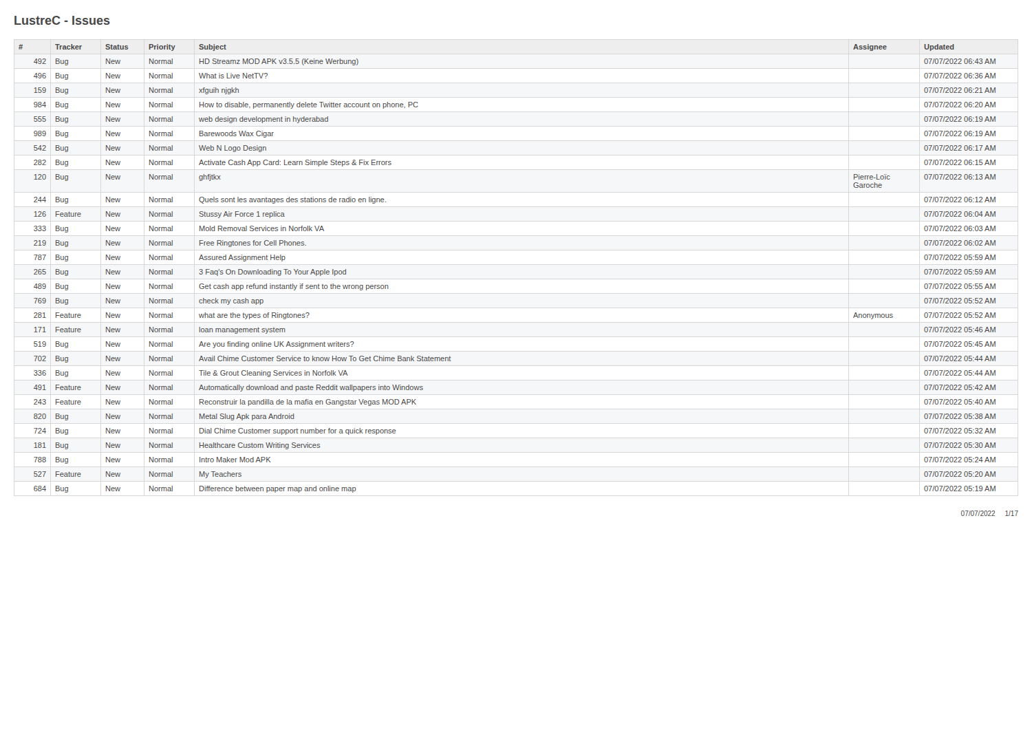LustreC - Issues
| # | Tracker | Status | Priority | Subject | Assignee | Updated |
| --- | --- | --- | --- | --- | --- | --- |
| 492 | Bug | New | Normal | HD Streamz MOD APK v3.5.5 (Keine Werbung) | | 07/07/2022 06:43 AM |
| 496 | Bug | New | Normal | What is Live NetTV? | | 07/07/2022 06:36 AM |
| 159 | Bug | New | Normal | xfguih njgkh | | 07/07/2022 06:21 AM |
| 984 | Bug | New | Normal | How to disable, permanently delete Twitter account on phone, PC | | 07/07/2022 06:20 AM |
| 555 | Bug | New | Normal | web design development in hyderabad | | 07/07/2022 06:19 AM |
| 989 | Bug | New | Normal | Barewoods Wax Cigar | | 07/07/2022 06:19 AM |
| 542 | Bug | New | Normal | Web N Logo Design | | 07/07/2022 06:17 AM |
| 282 | Bug | New | Normal | Activate Cash App Card: Learn Simple Steps & Fix Errors | | 07/07/2022 06:15 AM |
| 120 | Bug | New | Normal | ghfjtkx | Pierre-Loïc Garoche | 07/07/2022 06:13 AM |
| 244 | Bug | New | Normal | Quels sont les avantages des stations de radio en ligne. | | 07/07/2022 06:12 AM |
| 126 | Feature | New | Normal | Stussy Air Force 1 replica | | 07/07/2022 06:04 AM |
| 333 | Bug | New | Normal | Mold Removal Services in Norfolk VA | | 07/07/2022 06:03 AM |
| 219 | Bug | New | Normal | Free Ringtones for Cell Phones. | | 07/07/2022 06:02 AM |
| 787 | Bug | New | Normal | Assured Assignment Help | | 07/07/2022 05:59 AM |
| 265 | Bug | New | Normal | 3 Faq's On Downloading To Your Apple Ipod | | 07/07/2022 05:59 AM |
| 489 | Bug | New | Normal | Get cash app refund instantly if sent to the wrong person | | 07/07/2022 05:55 AM |
| 769 | Bug | New | Normal | check my cash app | | 07/07/2022 05:52 AM |
| 281 | Feature | New | Normal | what are the types of Ringtones? | Anonymous | 07/07/2022 05:52 AM |
| 171 | Feature | New | Normal | loan management system | | 07/07/2022 05:46 AM |
| 519 | Bug | New | Normal | Are you finding online UK Assignment writers? | | 07/07/2022 05:45 AM |
| 702 | Bug | New | Normal | Avail Chime Customer Service to know How To Get Chime Bank Statement | | 07/07/2022 05:44 AM |
| 336 | Bug | New | Normal | Tile & Grout Cleaning Services in Norfolk VA | | 07/07/2022 05:44 AM |
| 491 | Feature | New | Normal | Automatically download and paste Reddit wallpapers into Windows | | 07/07/2022 05:42 AM |
| 243 | Feature | New | Normal | Reconstruir la pandilla de la mafia en Gangstar Vegas MOD APK | | 07/07/2022 05:40 AM |
| 820 | Bug | New | Normal | Metal Slug Apk para Android | | 07/07/2022 05:38 AM |
| 724 | Bug | New | Normal | Dial Chime Customer support number for a quick response | | 07/07/2022 05:32 AM |
| 181 | Bug | New | Normal | Healthcare Custom Writing Services | | 07/07/2022 05:30 AM |
| 788 | Bug | New | Normal | Intro Maker Mod APK | | 07/07/2022 05:24 AM |
| 527 | Feature | New | Normal | My Teachers | | 07/07/2022 05:20 AM |
| 684 | Bug | New | Normal | Difference between paper map and online map | | 07/07/2022 05:19 AM |
07/07/2022 1/17